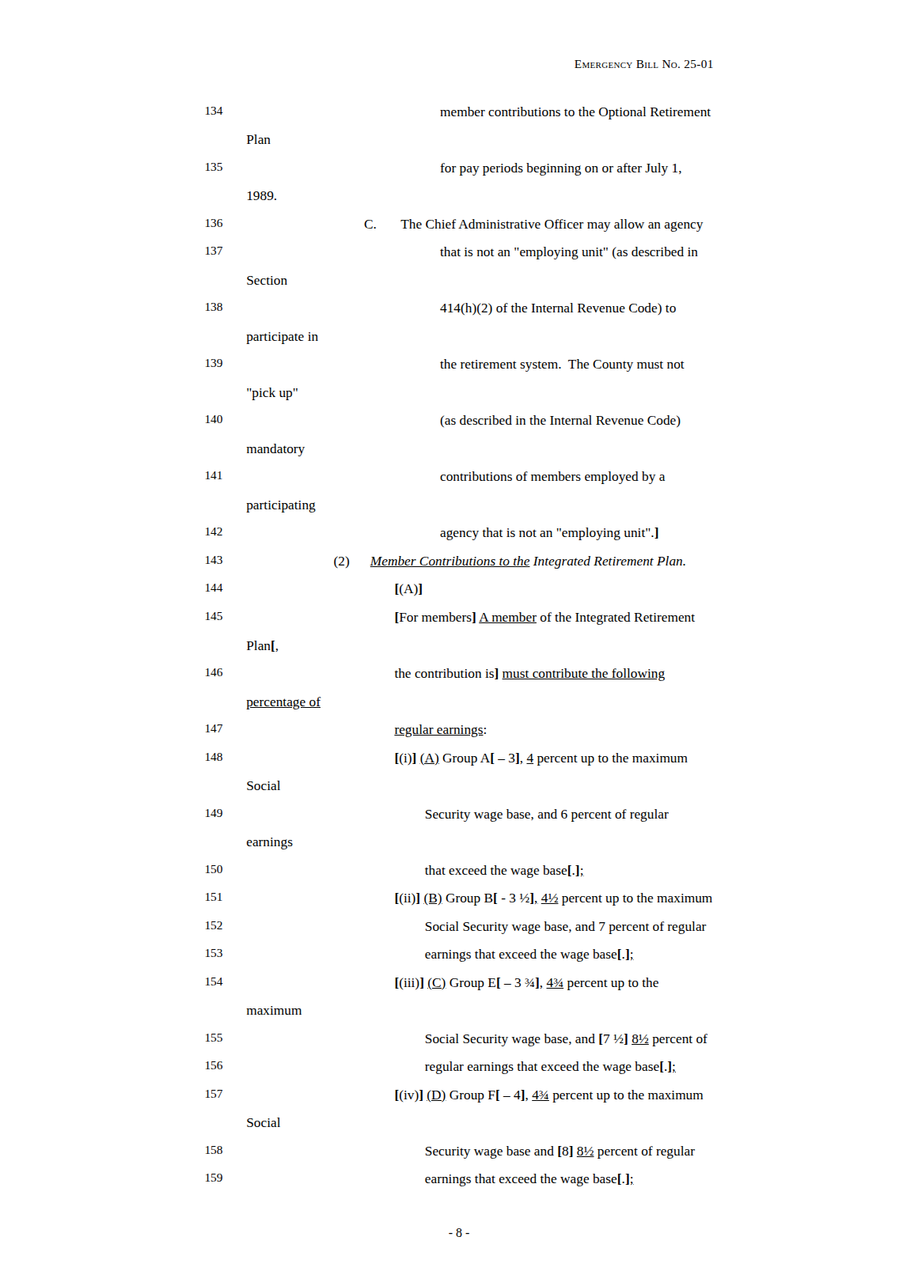Emergency Bill No. 25-01
| 134 | member contributions to the Optional Retirement Plan |
| 135 | for pay periods beginning on or after July 1, 1989. |
| 136 | C. The Chief Administrative Officer may allow an agency |
| 137 | that is not an "employing unit" (as described in Section |
| 138 | 414(h)(2) of the Internal Revenue Code) to participate in |
| 139 | the retirement system. The County must not "pick up" |
| 140 | (as described in the Internal Revenue Code) mandatory |
| 141 | contributions of members employed by a participating |
| 142 | agency that is not an "employing unit". ] |
| 143 | (2) Member Contributions to the Integrated Retirement Plan. |
| 144 | [ (A) ] |
| 145 | [ For members ] A member of the Integrated Retirement Plan [ , |
| 146 | the contribution is ] must contribute the following percentage of |
| 147 | regular earnings : |
| 148 | [ (i) ] (A) Group A [ – 3 ] , 4 percent up to the maximum Social |
| 149 | Security wage base , and 6 percent of regular earnings |
| 150 | that exceed the wage base [ . ] ; |
| 151 | [ (ii) ] (B) Group B [ - 3 ½ ] , 4½ percent up to the maximum |
| 152 | Social Security wage base , and 7 percent of regular |
| 153 | earnings that exceed the wage base [ . ] ; |
| 154 | [ (iii) ] (C) Group E [ – 3 ¾ ] , 4¾ percent up to the maximum |
| 155 | Social Security wage base , and [ 7 ½ ] 8½ percent of |
| 156 | regular earnings that exceed the wage base [ . ] ; |
| 157 | [ (iv) ] (D) Group F [ – 4 ] , 4¾ percent up to the maximum Social |
| 158 | Security wage base and [ 8 ] 8½ percent of regular |
| 159 | earnings that exceed the wage base [ . ] ; |
- 8 -